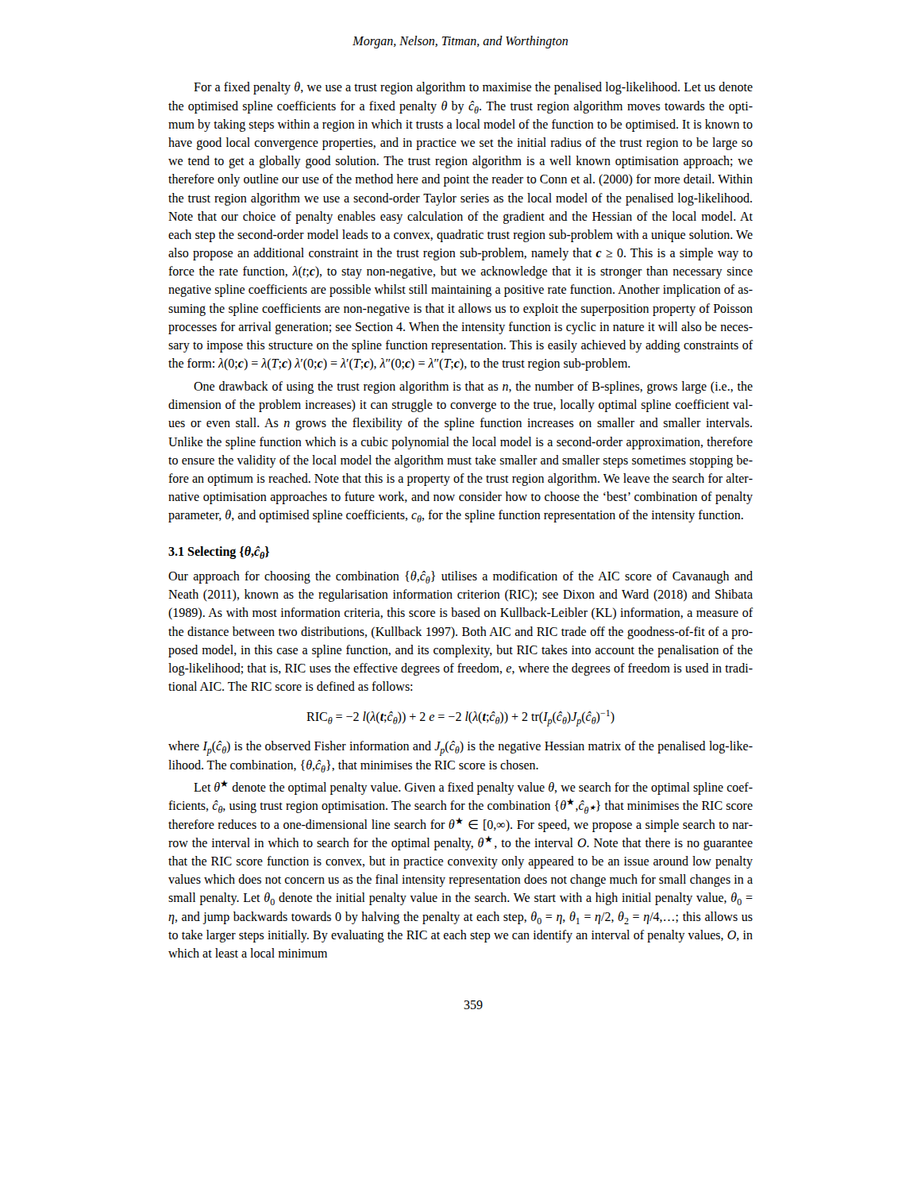Morgan, Nelson, Titman, and Worthington
For a fixed penalty θ, we use a trust region algorithm to maximise the penalised log-likelihood. Let us denote the optimised spline coefficients for a fixed penalty θ by ĉθ. The trust region algorithm moves towards the optimum by taking steps within a region in which it trusts a local model of the function to be optimised. It is known to have good local convergence properties, and in practice we set the initial radius of the trust region to be large so we tend to get a globally good solution. The trust region algorithm is a well known optimisation approach; we therefore only outline our use of the method here and point the reader to Conn et al. (2000) for more detail. Within the trust region algorithm we use a second-order Taylor series as the local model of the penalised log-likelihood. Note that our choice of penalty enables easy calculation of the gradient and the Hessian of the local model. At each step the second-order model leads to a convex, quadratic trust region sub-problem with a unique solution. We also propose an additional constraint in the trust region sub-problem, namely that c ≥ 0. This is a simple way to force the rate function, λ(t;c), to stay non-negative, but we acknowledge that it is stronger than necessary since negative spline coefficients are possible whilst still maintaining a positive rate function. Another implication of assuming the spline coefficients are non-negative is that it allows us to exploit the superposition property of Poisson processes for arrival generation; see Section 4. When the intensity function is cyclic in nature it will also be necessary to impose this structure on the spline function representation. This is easily achieved by adding constraints of the form: λ(0;c) = λ(T;c) λ′(0;c) = λ′(T;c), λ″(0;c) = λ″(T;c), to the trust region sub-problem.
One drawback of using the trust region algorithm is that as n, the number of B-splines, grows large (i.e., the dimension of the problem increases) it can struggle to converge to the true, locally optimal spline coefficient values or even stall. As n grows the flexibility of the spline function increases on smaller and smaller intervals. Unlike the spline function which is a cubic polynomial the local model is a second-order approximation, therefore to ensure the validity of the local model the algorithm must take smaller and smaller steps sometimes stopping before an optimum is reached. Note that this is a property of the trust region algorithm. We leave the search for alternative optimisation approaches to future work, and now consider how to choose the ‘best’ combination of penalty parameter, θ, and optimised spline coefficients, cθ, for the spline function representation of the intensity function.
3.1 Selecting {θ,ĉθ}
Our approach for choosing the combination {θ,ĉθ} utilises a modification of the AIC score of Cavanaugh and Neath (2011), known as the regularisation information criterion (RIC); see Dixon and Ward (2018) and Shibata (1989). As with most information criteria, this score is based on Kullback-Leibler (KL) information, a measure of the distance between two distributions, (Kullback 1997). Both AIC and RIC trade off the goodness-of-fit of a proposed model, in this case a spline function, and its complexity, but RIC takes into account the penalisation of the log-likelihood; that is, RIC uses the effective degrees of freedom, e, where the degrees of freedom is used in traditional AIC. The RIC score is defined as follows:
RICθ = −2 l(λ(t;ĉθ)) + 2 e = −2 l(λ(t;ĉθ)) + 2 tr(Ip(ĉθ)Jp(ĉθ)−1)
where Ip(ĉθ) is the observed Fisher information and Jp(ĉθ) is the negative Hessian matrix of the penalised log-likelihood. The combination, {θ,ĉθ}, that minimises the RIC score is chosen.
Let θ★ denote the optimal penalty value. Given a fixed penalty value θ, we search for the optimal spline coefficients, ĉθ, using trust region optimisation. The search for the combination {θ★,ĉθ★} that minimises the RIC score therefore reduces to a one-dimensional line search for θ★ ∈ [0,∞). For speed, we propose a simple search to narrow the interval in which to search for the optimal penalty, θ★, to the interval O. Note that there is no guarantee that the RIC score function is convex, but in practice convexity only appeared to be an issue around low penalty values which does not concern us as the final intensity representation does not change much for small changes in a small penalty. Let θ0 denote the initial penalty value in the search. We start with a high initial penalty value, θ0 = η, and jump backwards towards 0 by halving the penalty at each step, θ0 = η, θ1 = η/2, θ2 = η/4,…; this allows us to take larger steps initially. By evaluating the RIC at each step we can identify an interval of penalty values, O, in which at least a local minimum
359